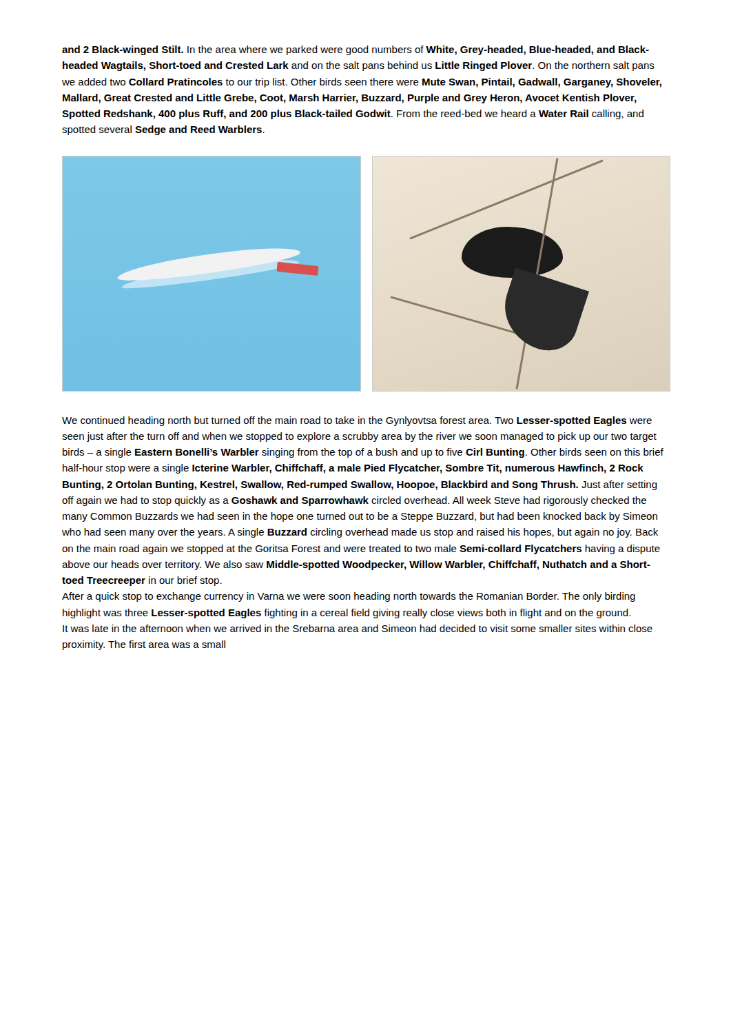and 2 Black-winged Stilt. In the area where we parked were good numbers of White, Grey-headed, Blue-headed, and Black-headed Wagtails, Short-toed and Crested Lark and on the salt pans behind us Little Ringed Plover. On the northern salt pans we added two Collard Pratincoles to our trip list. Other birds seen there were Mute Swan, Pintail, Gadwall, Garganey, Shoveler, Mallard, Great Crested and Little Grebe, Coot, Marsh Harrier, Buzzard, Purple and Grey Heron, Avocet Kentish Plover, Spotted Redshank, 400 plus Ruff, and 200 plus Black-tailed Godwit. From the reed-bed we heard a Water Rail calling, and spotted several Sedge and Reed Warblers.
We continued heading north but turned off the main road to take in the Gynlyovtsa forest area. Two Lesser-spotted Eagles were seen just after the turn off and when we stopped to explore a scrubby area by the river we soon managed to pick up our two target birds – a single Eastern Bonelli’s Warbler singing from the top of a bush and up to five Cirl Bunting. Other birds seen on this brief half-hour stop were a single Icterine Warbler, Chiffchaff, a male Pied Flycatcher, Sombre Tit, numerous Hawfinch, 2 Rock Bunting, 2 Ortolan Bunting, Kestrel, Swallow, Red-rumped Swallow, Hoopoe, Blackbird and Song Thrush. Just after setting off again we had to stop quickly as a Goshawk and Sparrowhawk circled overhead. All week Steve had rigorously checked the many Common Buzzards we had seen in the hope one turned out to be a Steppe Buzzard, but had been knocked back by Simeon who had seen many over the years. A single Buzzard circling overhead made us stop and raised his hopes, but again no joy. Back on the main road again we stopped at the Goritsa Forest and were treated to two male Semi-collard Flycatchers having a dispute above our heads over territory. We also saw Middle-spotted Woodpecker, Willow Warbler, Chiffchaff, Nuthatch and a Short-toed Treecreeper in our brief stop.
After a quick stop to exchange currency in Varna we were soon heading north towards the Romanian Border. The only birding highlight was three Lesser-spotted Eagles fighting in a cereal field giving really close views both in flight and on the ground.
It was late in the afternoon when we arrived in the Srebarna area and Simeon had decided to visit some smaller sites within close proximity. The first area was a small